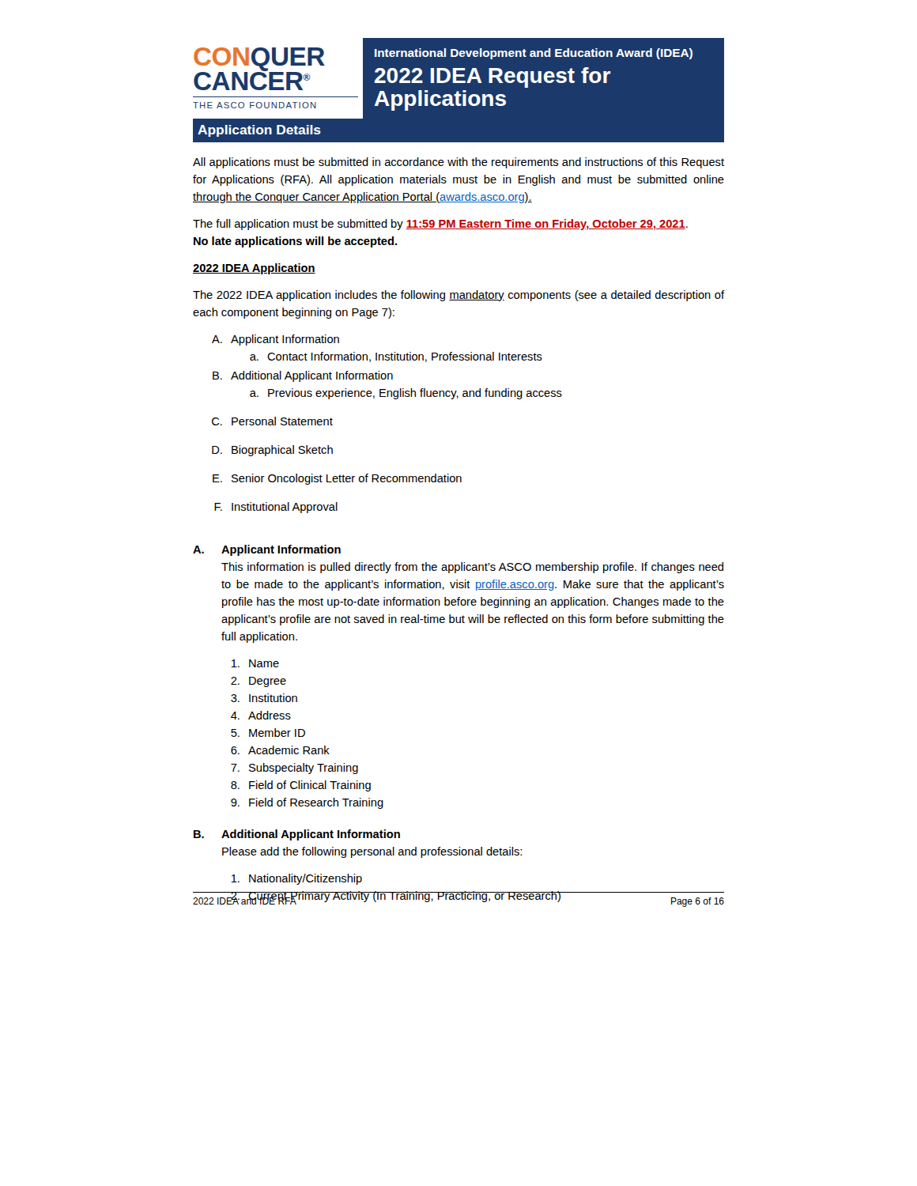CONQUER
CANCER®
THE ASCO FOUNDATION
International Development and Education Award (IDEA)
2022 IDEA Request for Applications
Application Details
All applications must be submitted in accordance with the requirements and instructions of this Request for Applications (RFA). All application materials must be in English and must be submitted online through the Conquer Cancer Application Portal (awards.asco.org).
The full application must be submitted by 11:59 PM Eastern Time on Friday, October 29, 2021.
No late applications will be accepted.
2022 IDEA Application
The 2022 IDEA application includes the following mandatory components (see a detailed description of each component beginning on Page 7):
Applicant Information
Contact Information, Institution, Professional Interests
Additional Applicant Information
Previous experience, English fluency, and funding access
Personal Statement
Biographical Sketch
Senior Oncologist Letter of Recommendation
Institutional Approval
A.
Applicant Information
This information is pulled directly from the applicant’s ASCO membership profile. If changes need to be made to the applicant’s information, visit profile.asco.org. Make sure that the applicant’s profile has the most up-to-date information before beginning an application. Changes made to the applicant’s profile are not saved in real-time but will be reflected on this form before submitting the full application.
Name
Degree
Institution
Address
Member ID
Academic Rank
Subspecialty Training
Field of Clinical Training
Field of Research Training
B.
Additional Applicant Information
Please add the following personal and professional details:
Nationality/Citizenship
Current Primary Activity (In Training, Practicing, or Research)
2022 IDEA and IDE RFA
Page 6 of 16